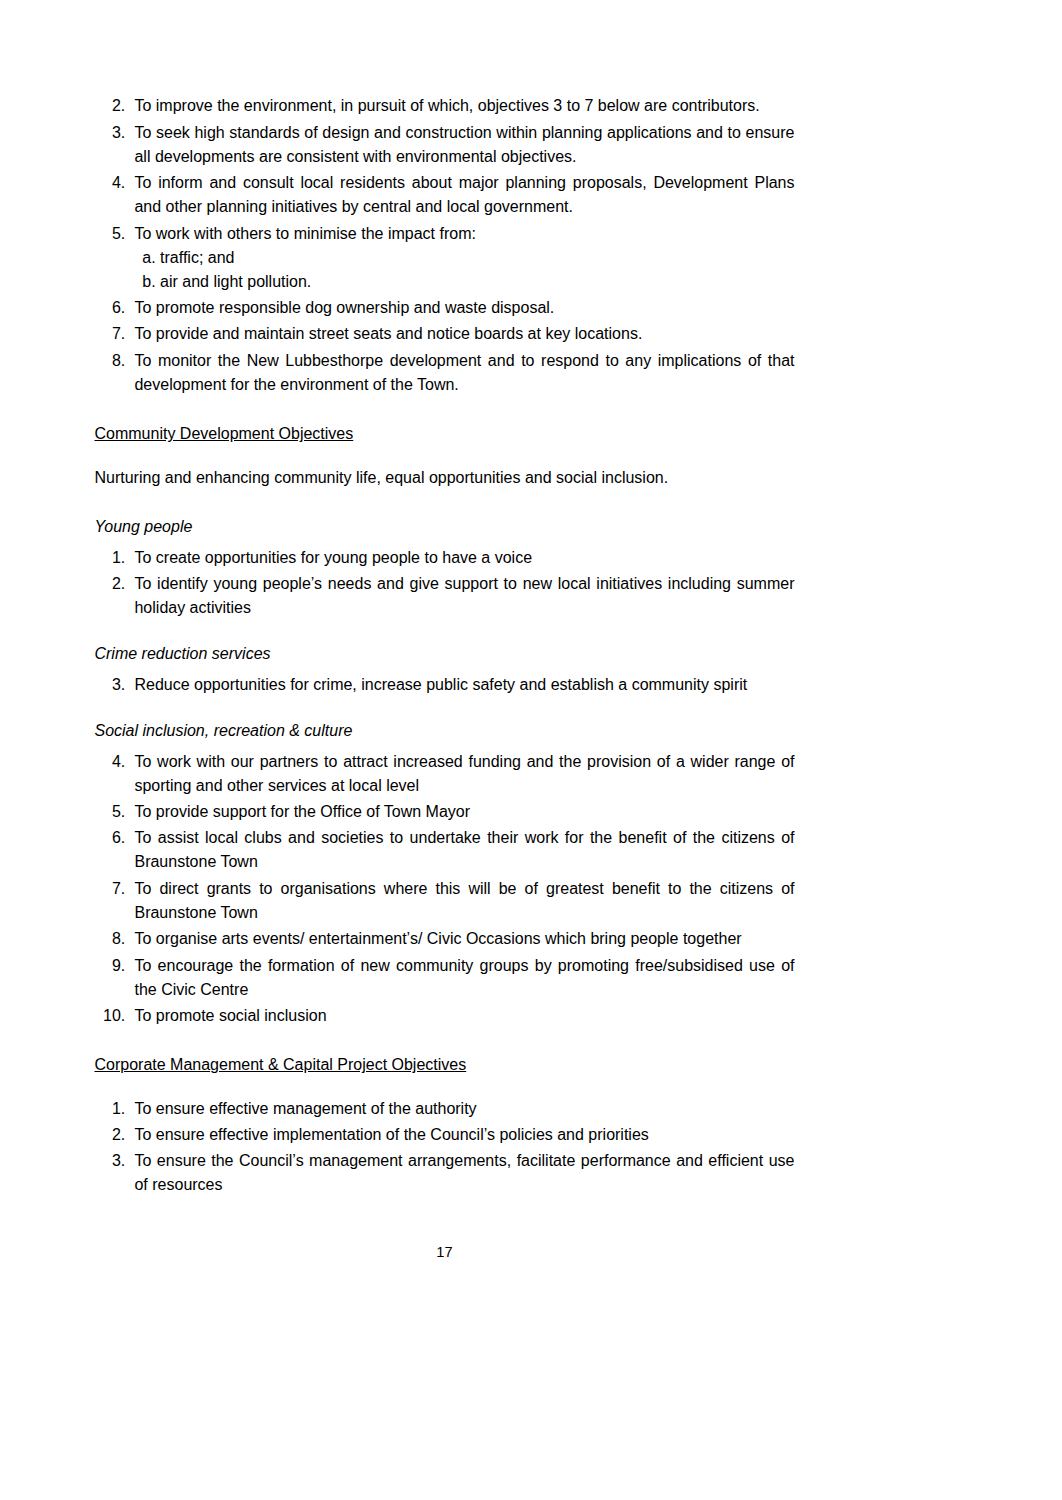To improve the environment, in pursuit of which, objectives 3 to 7 below are contributors.
To seek high standards of design and construction within planning applications and to ensure all developments are consistent with environmental objectives.
To inform and consult local residents about major planning proposals, Development Plans and other planning initiatives by central and local government.
To work with others to minimise the impact from:
traffic; and
air and light pollution.
To promote responsible dog ownership and waste disposal.
To provide and maintain street seats and notice boards at key locations.
To monitor the New Lubbesthorpe development and to respond to any implications of that development for the environment of the Town.
Community Development Objectives
Nurturing and enhancing community life, equal opportunities and social inclusion.
Young people
To create opportunities for young people to have a voice
To identify young people’s needs and give support to new local initiatives including summer holiday activities
Crime reduction services
Reduce opportunities for crime, increase public safety and establish a community spirit
Social inclusion, recreation & culture
To work with our partners to attract increased funding and the provision of a wider range of sporting and other services at local level
To provide support for the Office of Town Mayor
To assist local clubs and societies to undertake their work for the benefit of the citizens of Braunstone Town
To direct grants to organisations where this will be of greatest benefit to the citizens of Braunstone Town
To organise arts events/ entertainment’s/ Civic Occasions which bring people together
To encourage the formation of new community groups by promoting free/subsidised use of the Civic Centre
To promote social inclusion
Corporate Management & Capital Project Objectives
To ensure effective management of the authority
To ensure effective implementation of the Council’s policies and priorities
To ensure the Council’s management arrangements, facilitate performance and efficient use of resources
17